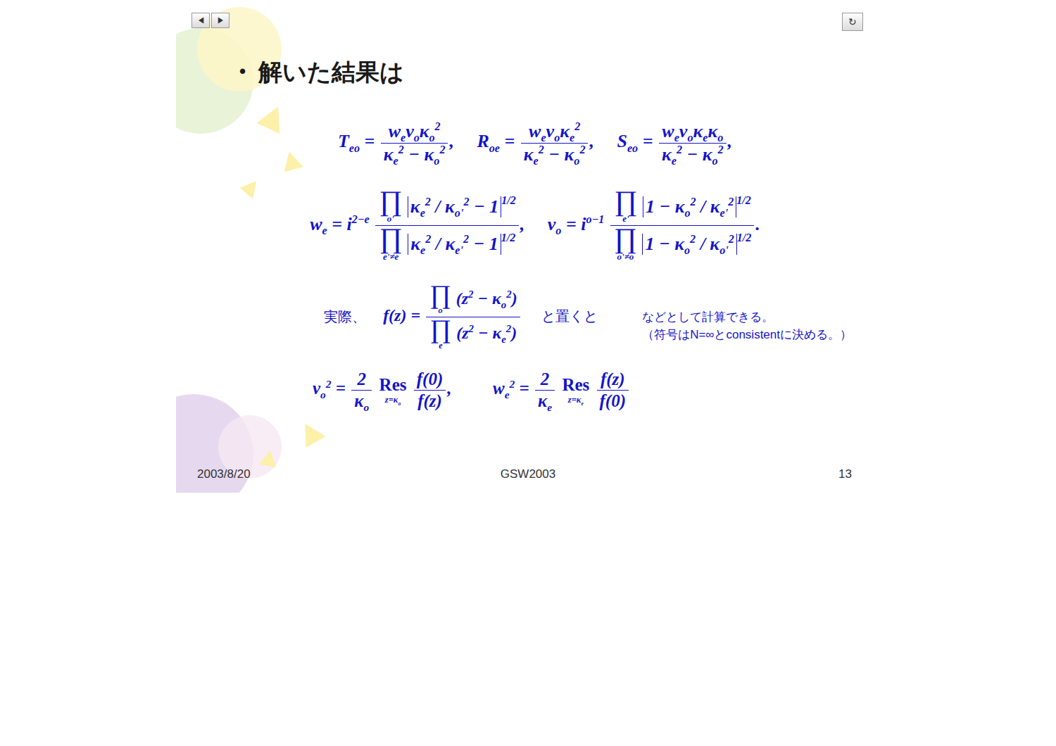◀▶
↻
解いた結果は
Teo = wevoκo2 κe2 − κo2 , Roe = wevoκe2 κe2 − κo2 , Seo = wevoκeκo κe2 − κo2 ,
we = i2−e ∏o' κe2 / κo'2 − 11/2 ∏e'≠e κe2 / κe'2 − 11/2 , vo = io−1 ∏e' 1 − κo2 / κe'21/2 ∏o'≠o 1 − κo2 / κo'21/2 .
実際、 f(z) = ∏o (z2 − κo2) ∏e (z2 − κe2) と置くと
vo2 = 2 κo Res z=κo f(0) f(z) , we2 = 2 κe Res z=κe f(z) f(0)
などとして計算できる。
（符号はN=∞とconsistentに決める。）
2003/8/20
GSW2003
13